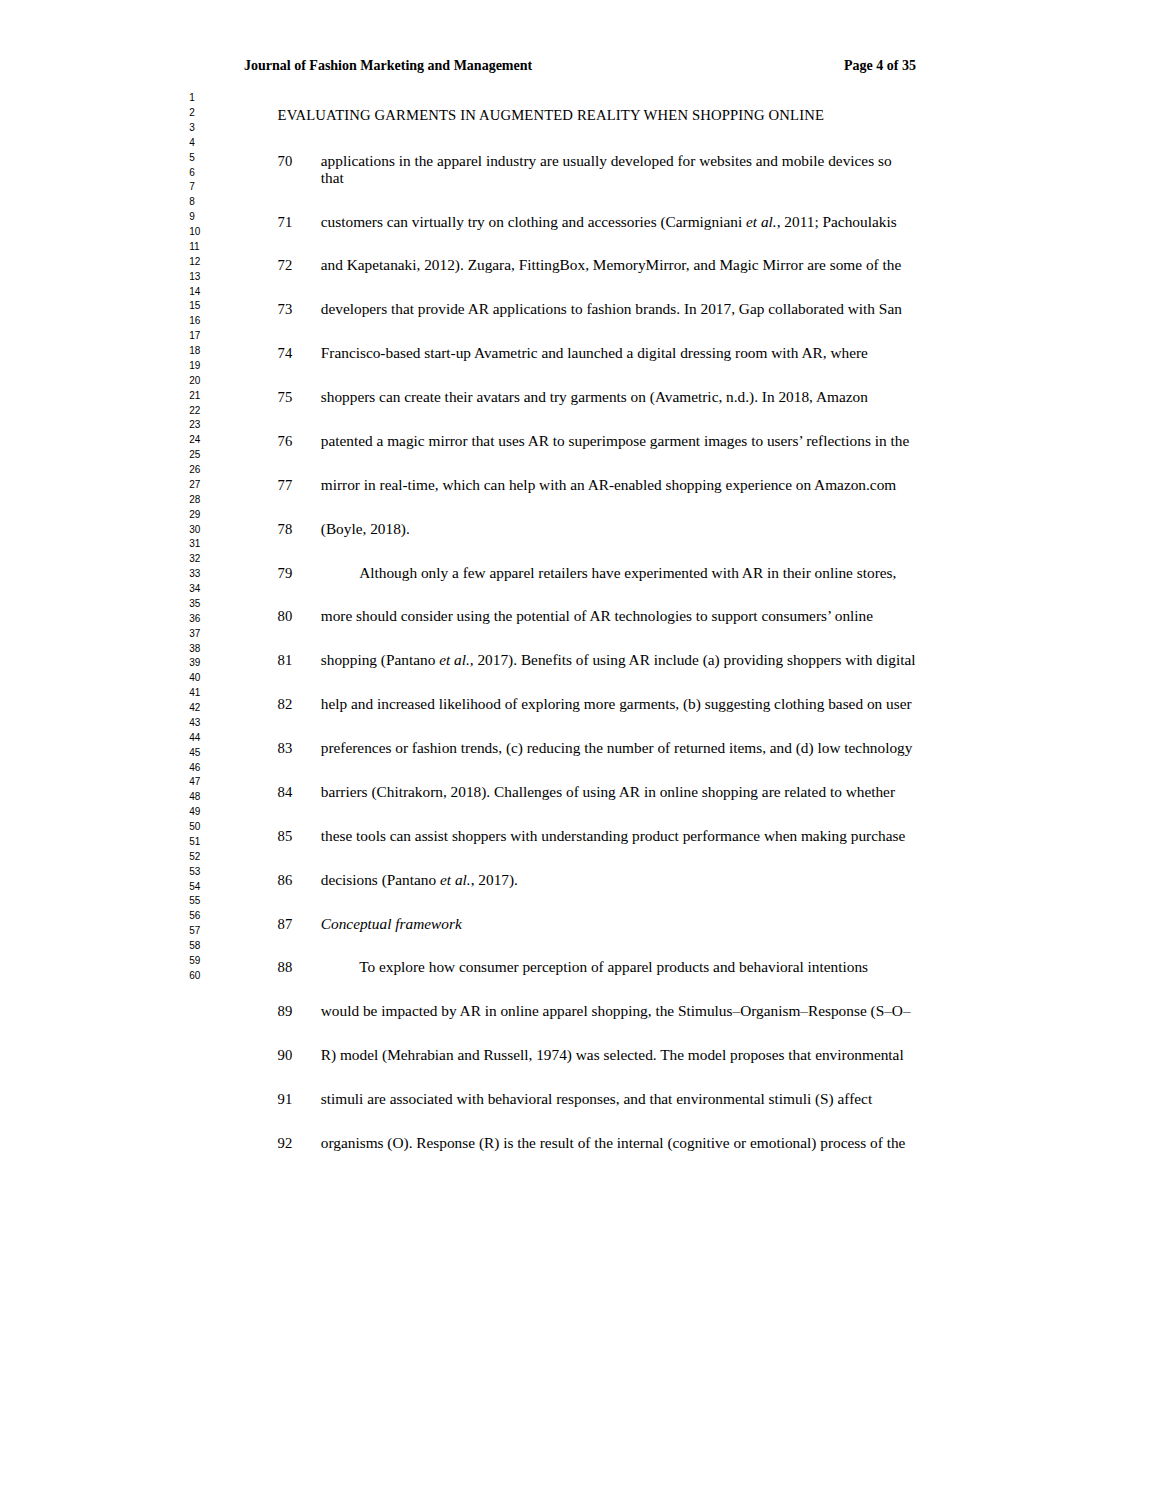1
2
3
4
5
6
7
8
9
10
11
12
13
14
15
16
17
18
19
20
21
22
23
24
25
26
27
28
29
30
31
32
33
34
35
36
37
38
39
40
41
42
43
44
45
46
47
48
49
50
51
52
53
54
55
56
57
58
59
60
Journal of Fashion Marketing and Management Page 4 of 35
EVALUATING GARMENTS IN AUGMENTED REALITY WHEN SHOPPING ONLINE
70 applications in the apparel industry are usually developed for websites and mobile devices so that
71 customers can virtually try on clothing and accessories (Carmigniani et al., 2011; Pachoulakis
72 and Kapetanaki, 2012). Zugara, FittingBox, MemoryMirror, and Magic Mirror are some of the
73 developers that provide AR applications to fashion brands. In 2017, Gap collaborated with San
74 Francisco-based start-up Avametric and launched a digital dressing room with AR, where
75 shoppers can create their avatars and try garments on (Avametric, n.d.). In 2018, Amazon
76 patented a magic mirror that uses AR to superimpose garment images to users’ reflections in the
77 mirror in real-time, which can help with an AR-enabled shopping experience on Amazon.com
78 (Boyle, 2018).
79 Although only a few apparel retailers have experimented with AR in their online stores,
80 more should consider using the potential of AR technologies to support consumers’ online
81 shopping (Pantano et al., 2017). Benefits of using AR include (a) providing shoppers with digital
82 help and increased likelihood of exploring more garments, (b) suggesting clothing based on user
83 preferences or fashion trends, (c) reducing the number of returned items, and (d) low technology
84 barriers (Chitrakorn, 2018). Challenges of using AR in online shopping are related to whether
85 these tools can assist shoppers with understanding product performance when making purchase
86 decisions (Pantano et al., 2017).
87 Conceptual framework
88 To explore how consumer perception of apparel products and behavioral intentions
89 would be impacted by AR in online apparel shopping, the Stimulus–Organism–Response (S–O–
90 R) model (Mehrabian and Russell, 1974) was selected. The model proposes that environmental
91 stimuli are associated with behavioral responses, and that environmental stimuli (S) affect
92 organisms (O). Response (R) is the result of the internal (cognitive or emotional) process of the